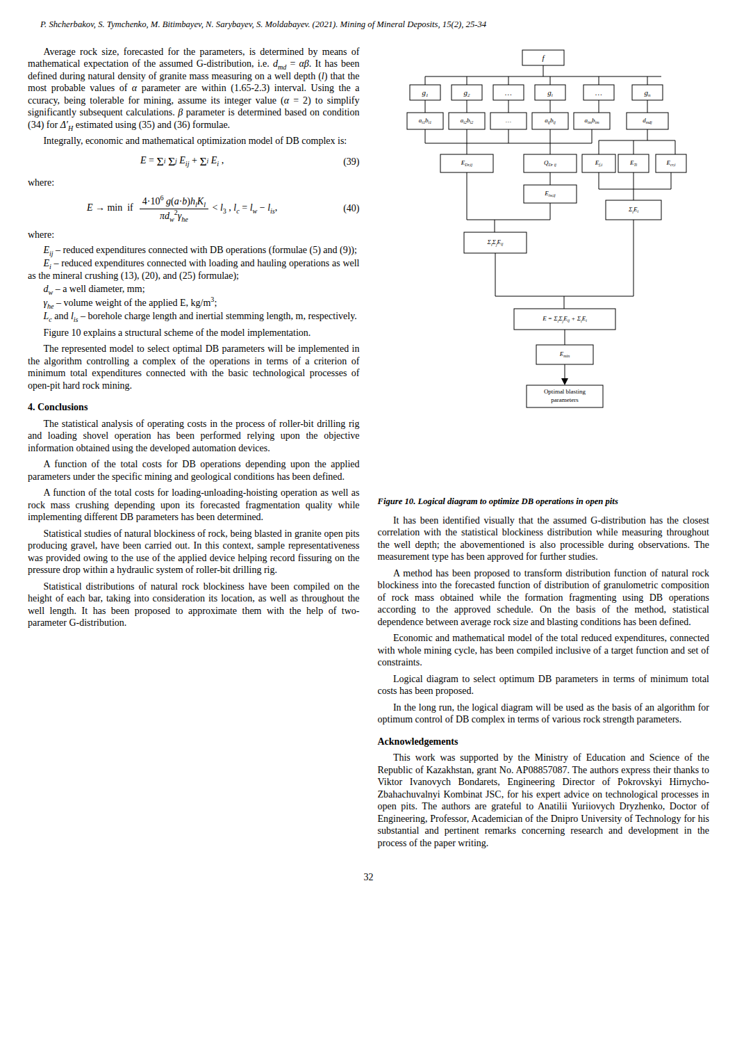P. Shcherbakov, S. Tymchenko, M. Bitimbayev, N. Sarybayev, S. Moldabayev. (2021). Mining of Mineral Deposits, 15(2), 25-34
Average rock size, forecasted for the parameters, is determined by means of mathematical expectation of the assumed G-distribution, i.e. dmd = αβ. It has been defined during natural density of granite mass measuring on a well depth (l) that the most probable values of α parameter are within (1.65-2.3) interval. Using the a ccuracy, being tolerable for mining, assume its integer value (α = 2) to simplify significantly subsequent calculations. β parameter is determined based on condition (34) for Δ′H estimated using (35) and (36) formulae.
Integrally, economic and mathematical optimization model of DB complex is:
E = Σi Σj Eij + Σi Ei ,
(39)
where:
E → min if 4·106 g(a·b)hlKl πdw2γhe < l3 , lc = lw − lis,
(40)
where:
Eij – reduced expenditures connected with DB operations (formulae (5) and (9));
Ei – reduced expenditures connected with loading and hauling operations as well as the mineral crushing (13), (20), and (25) formulae);
dw – a well diameter, mm;
γhe – volume weight of the applied E, kg/m3;
Lc and lis – borehole charge length and inertial stemming length, m, respectively.
Figure 10 explains a structural scheme of the model implementation.
The represented model to select optimal DB parameters will be implemented in the algorithm controlling a complex of the operations in terms of a criterion of minimum total expenditures connected with the basic technological processes of open-pit hard rock mining.
4. Conclusions
The statistical analysis of operating costs in the process of roller-bit drilling rig and loading shovel operation has been performed relying upon the objective information obtained using the developed automation devices.
A function of the total costs for DB operations depending upon the applied parameters under the specific mining and geological conditions has been defined.
A function of the total costs for loading-unloading-hoisting operation as well as rock mass crushing depending upon its forecasted fragmentation quality while implementing different DB parameters has been determined.
Statistical studies of natural blockiness of rock, being blasted in granite open pits producing gravel, have been carried out. In this context, sample representativeness was provided owing to the use of the applied device helping record fissuring on the pressure drop within a hydraulic system of roller-bit drilling rig.
Statistical distributions of natural rock blockiness have been compiled on the height of each bar, taking into consideration its location, as well as throughout the well length. It has been proposed to approximate them with the help of two-parameter G-distribution.
f g1 g2 … gi … gn ai1bi1 ai2bi2 … aijbij aimbim dmdj EDr,ij QDr ij Ef,i ETi Ecr,i Eiw,ij ΣiEi ΣiΣjEij E = ΣiΣjEij + ΣiEi Emin Optimal blasting parameters
Figure 10. Logical diagram to optimize DB operations in open pits
It has been identified visually that the assumed G-distribution has the closest correlation with the statistical blockiness distribution while measuring throughout the well depth; the abovementioned is also processible during observations. The measurement type has been approved for further studies.
A method has been proposed to transform distribution function of natural rock blockiness into the forecasted function of distribution of granulometric composition of rock mass obtained while the formation fragmenting using DB operations according to the approved schedule. On the basis of the method, statistical dependence between average rock size and blasting conditions has been defined.
Economic and mathematical model of the total reduced expenditures, connected with whole mining cycle, has been compiled inclusive of a target function and set of constraints.
Logical diagram to select optimum DB parameters in terms of minimum total costs has been proposed.
In the long run, the logical diagram will be used as the basis of an algorithm for optimum control of DB complex in terms of various rock strength parameters.
Acknowledgements
This work was supported by the Ministry of Education and Science of the Republic of Kazakhstan, grant No. AP08857087. The authors express their thanks to Viktor Ivanovych Bondarets, Engineering Director of Pokrovskyi Hirnycho-Zbahachuvalnyi Kombinat JSC, for his expert advice on technological processes in open pits. The authors are grateful to Anatilii Yuriiovych Dryzhenko, Doctor of Engineering, Professor, Academician of the Dnipro University of Technology for his substantial and pertinent remarks concerning research and development in the process of the paper writing.
32